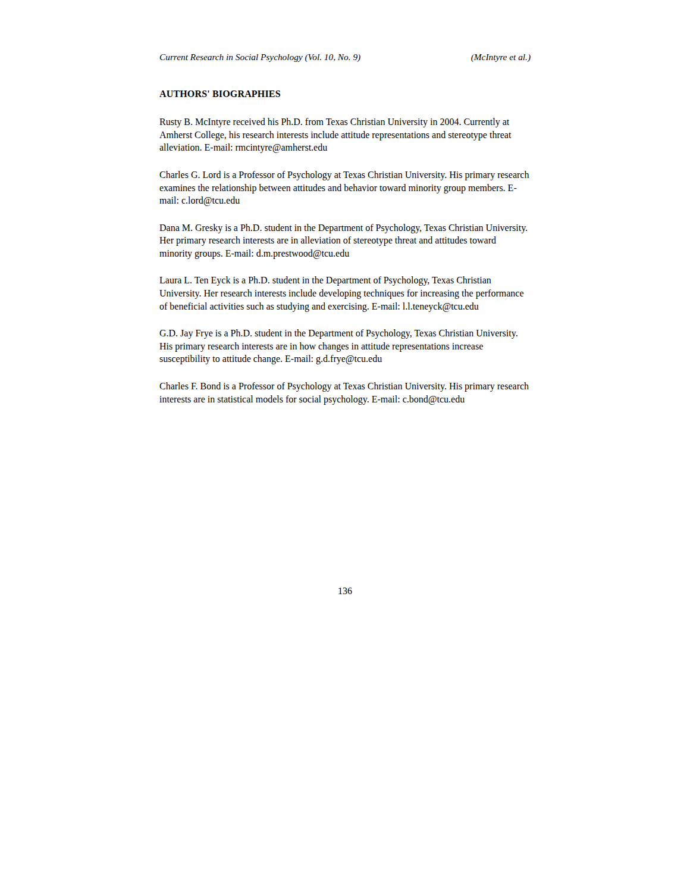Current Research in Social Psychology (Vol. 10, No. 9) (McIntyre et al.)
AUTHORS' BIOGRAPHIES
Rusty B. McIntyre received his Ph.D. from Texas Christian University in 2004. Currently at Amherst College, his research interests include attitude representations and stereotype threat alleviation. E-mail: rmcintyre@amherst.edu
Charles G. Lord is a Professor of Psychology at Texas Christian University. His primary research examines the relationship between attitudes and behavior toward minority group members. E-mail: c.lord@tcu.edu
Dana M. Gresky is a Ph.D. student in the Department of Psychology, Texas Christian University. Her primary research interests are in alleviation of stereotype threat and attitudes toward minority groups. E-mail: d.m.prestwood@tcu.edu
Laura L. Ten Eyck is a Ph.D. student in the Department of Psychology, Texas Christian University. Her research interests include developing techniques for increasing the performance of beneficial activities such as studying and exercising. E-mail: l.l.teneyck@tcu.edu
G.D. Jay Frye is a Ph.D. student in the Department of Psychology, Texas Christian University. His primary research interests are in how changes in attitude representations increase susceptibility to attitude change. E-mail: g.d.frye@tcu.edu
Charles F. Bond is a Professor of Psychology at Texas Christian University. His primary research interests are in statistical models for social psychology. E-mail: c.bond@tcu.edu
136